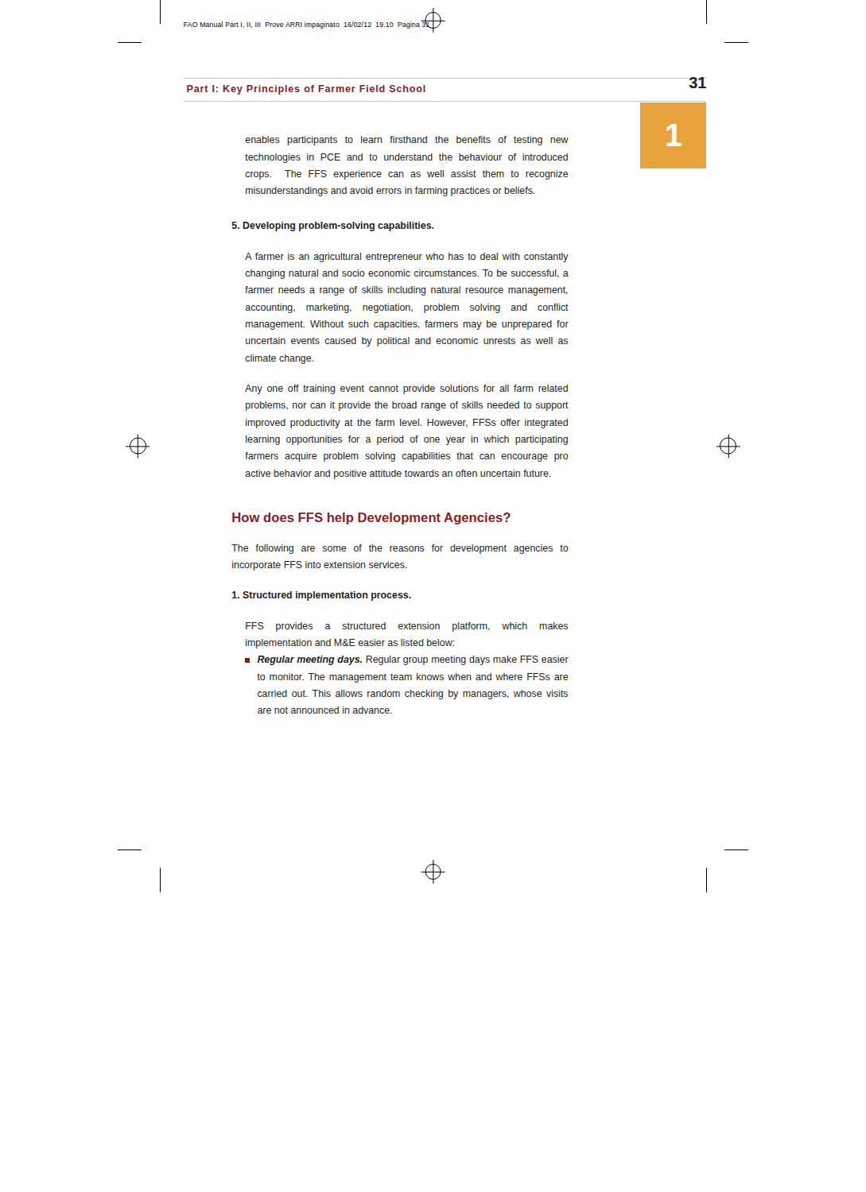FAO Manual Part I, II, III Prove ARRI impaginato 16/02/12 19.10 Pagina 31
Part I: Key Principles of Farmer Field School
31
1
enables participants to learn firsthand the benefits of testing new technologies in PCE and to understand the behaviour of introduced crops. The FFS experience can as well assist them to recognize misunderstandings and avoid errors in farming practices or beliefs.
5. Developing problem-solving capabilities.
A farmer is an agricultural entrepreneur who has to deal with constantly changing natural and socio economic circumstances. To be successful, a farmer needs a range of skills including natural resource management, accounting, marketing, negotiation, problem solving and conflict management. Without such capacities, farmers may be unprepared for uncertain events caused by political and economic unrests as well as climate change.
Any one off training event cannot provide solutions for all farm related problems, nor can it provide the broad range of skills needed to support improved productivity at the farm level. However, FFSs offer integrated learning opportunities for a period of one year in which participating farmers acquire problem solving capabilities that can encourage pro active behavior and positive attitude towards an often uncertain future.
How does FFS help Development Agencies?
The following are some of the reasons for development agencies to incorporate FFS into extension services.
1. Structured implementation process.
FFS provides a structured extension platform, which makes implementation and M&E easier as listed below:
Regular meeting days. Regular group meeting days make FFS easier to monitor. The management team knows when and where FFSs are carried out. This allows random checking by managers, whose visits are not announced in advance.